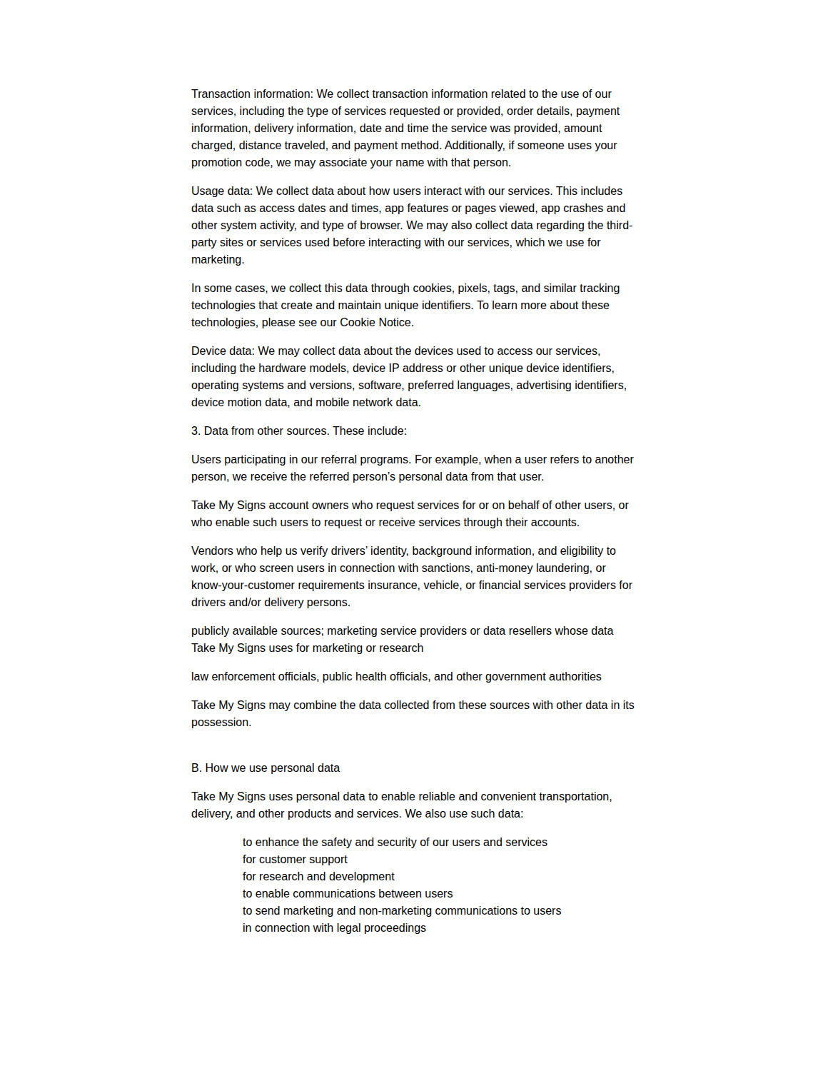Transaction information: We collect transaction information related to the use of our services, including the type of services requested or provided, order details, payment information, delivery information, date and time the service was provided, amount charged, distance traveled, and payment method. Additionally, if someone uses your promotion code, we may associate your name with that person.
Usage data: We collect data about how users interact with our services. This includes data such as access dates and times, app features or pages viewed, app crashes and other system activity, and type of browser. We may also collect data regarding the third-party sites or services used before interacting with our services, which we use for marketing.
In some cases, we collect this data through cookies, pixels, tags, and similar tracking technologies that create and maintain unique identifiers. To learn more about these technologies, please see our Cookie Notice.
Device data: We may collect data about the devices used to access our services, including the hardware models, device IP address or other unique device identifiers, operating systems and versions, software, preferred languages, advertising identifiers, device motion data, and mobile network data.
3. Data from other sources. These include:
Users participating in our referral programs. For example, when a user refers to another person, we receive the referred person’s personal data from that user.
Take My Signs account owners who request services for or on behalf of other users, or who enable such users to request or receive services through their accounts.
Vendors who help us verify drivers’ identity, background information, and eligibility to work, or who screen users in connection with sanctions, anti-money laundering, or know-your-customer requirements insurance, vehicle, or financial services providers for drivers and/or delivery persons.
publicly available sources; marketing service providers or data resellers whose data Take My Signs uses for marketing or research
law enforcement officials, public health officials, and other government authorities
Take My Signs may combine the data collected from these sources with other data in its possession.
B. How we use personal data
Take My Signs uses personal data to enable reliable and convenient transportation, delivery, and other products and services. We also use such data:
to enhance the safety and security of our users and services
for customer support
for research and development
to enable communications between users
to send marketing and non-marketing communications to users
in connection with legal proceedings